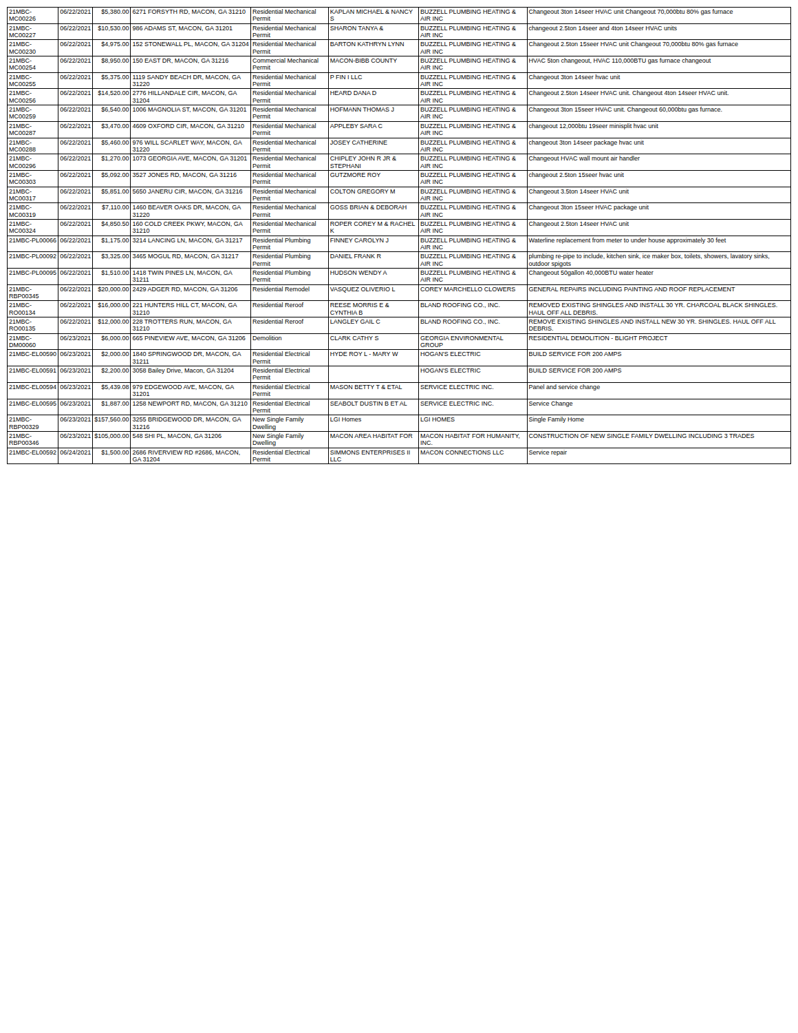| 21MBC-MC00226 | 06/22/2021 | $5,380.00 | 6271 FORSYTH RD, MACON, GA 31210 | Residential Mechanical Permit | KAPLAN MICHAEL & NANCY S | BUZZELL PLUMBING HEATING & AIR INC | Changeout 3ton 14seer HVAC unit Changeout 70,000btu 80% gas furnace |
| 21MBC-MC00227 | 06/22/2021 | $10,530.00 | 986 ADAMS ST, MACON, GA 31201 | Residential Mechanical Permit | SHARON TANYA & | BUZZELL PLUMBING HEATING & AIR INC | changeout 2.5ton 14seer and 4ton 14seer HVAC units |
| 21MBC-MC00230 | 06/22/2021 | $4,975.00 | 152 STONEWALL PL, MACON, GA 31204 | Residential Mechanical Permit | BARTON KATHRYN LYNN | BUZZELL PLUMBING HEATING & AIR INC | Changeout 2.5ton 15seer HVAC unit Changeout 70,000btu 80% gas furnace |
| 21MBC-MC00254 | 06/22/2021 | $8,950.00 | 150 EAST DR, MACON, GA 31216 | Commercial Mechanical Permit | MACON-BIBB COUNTY | BUZZELL PLUMBING HEATING & AIR INC | HVAC 5ton changeout, HVAC 110,000BTU gas furnace changeout |
| 21MBC-MC00255 | 06/22/2021 | $5,375.00 | 1119 SANDY BEACH DR, MACON, GA 31220 | Residential Mechanical Permit | P FIN I LLC | BUZZELL PLUMBING HEATING & AIR INC | Changeout 3ton 14seer hvac unit |
| 21MBC-MC00256 | 06/22/2021 | $14,520.00 | 2776 HILLANDALE CIR, MACON, GA 31204 | Residential Mechanical Permit | HEARD DANA D | BUZZELL PLUMBING HEATING & AIR INC | Changeout 2.5ton 14seer HVAC unit. Changeout 4ton 14seer HVAC unit. |
| 21MBC-MC00259 | 06/22/2021 | $6,540.00 | 1006 MAGNOLIA ST, MACON, GA 31201 | Residential Mechanical Permit | HOFMANN THOMAS J | BUZZELL PLUMBING HEATING & AIR INC | Changeout 3ton 15seer HVAC unit. Changeout 60,000btu gas furnace. |
| 21MBC-MC00287 | 06/22/2021 | $3,470.00 | 4609 OXFORD CIR, MACON, GA 31210 | Residential Mechanical Permit | APPLEBY SARA C | BUZZELL PLUMBING HEATING & AIR INC | changeout 12,000btu 19seer minisplit hvac unit |
| 21MBC-MC00288 | 06/22/2021 | $5,460.00 | 976 WILL SCARLET WAY, MACON, GA 31220 | Residential Mechanical Permit | JOSEY CATHERINE | BUZZELL PLUMBING HEATING & AIR INC | changeout 3ton 14seer package hvac unit |
| 21MBC-MC00296 | 06/22/2021 | $1,270.00 | 1073 GEORGIA AVE, MACON, GA 31201 | Residential Mechanical Permit | CHIPLEY JOHN R JR & STEPHANI | BUZZELL PLUMBING HEATING & AIR INC | Changeout HVAC wall mount air handler |
| 21MBC-MC00303 | 06/22/2021 | $5,092.00 | 3527 JONES RD, MACON, GA 31216 | Residential Mechanical Permit | GUTZMORE ROY | BUZZELL PLUMBING HEATING & AIR INC | changeout 2.5ton 15seer hvac unit |
| 21MBC-MC00317 | 06/22/2021 | $5,851.00 | 5650 JANERU CIR, MACON, GA 31216 | Residential Mechanical Permit | COLTON GREGORY M | BUZZELL PLUMBING HEATING & AIR INC | Changeout 3.5ton 14seer HVAC unit |
| 21MBC-MC00319 | 06/22/2021 | $7,110.00 | 1460 BEAVER OAKS DR, MACON, GA 31220 | Residential Mechanical Permit | GOSS BRIAN & DEBORAH | BUZZELL PLUMBING HEATING & AIR INC | Changeout 3ton 15seer HVAC package unit |
| 21MBC-MC00324 | 06/22/2021 | $4,850.50 | 160 COLD CREEK PKWY, MACON, GA 31210 | Residential Mechanical Permit | ROPER COREY M & RACHEL K | BUZZELL PLUMBING HEATING & AIR INC | Changeout 2.5ton 14seer HVAC unit |
| 21MBC-PL00066 | 06/22/2021 | $1,175.00 | 3214 LANCING LN, MACON, GA 31217 | Residential Plumbing Permit | FINNEY CAROLYN J | BUZZELL PLUMBING HEATING & AIR INC | Waterline replacement from meter to under house approximately 30 feet |
| 21MBC-PL00092 | 06/22/2021 | $3,325.00 | 3465 MOGUL RD, MACON, GA 31217 | Residential Plumbing Permit | DANIEL FRANK R | BUZZELL PLUMBING HEATING & AIR INC | plumbing re-pipe to include, kitchen sink, ice maker box, toilets, showers, lavatory sinks, outdoor spigots |
| 21MBC-PL00095 | 06/22/2021 | $1,510.00 | 1418 TWIN PINES LN, MACON, GA 31211 | Residential Plumbing Permit | HUDSON WENDY A | BUZZELL PLUMBING HEATING & AIR INC | Changeout 50gallon 40,000BTU water heater |
| 21MBC-RBP00345 | 06/22/2021 | $20,000.00 | 2429 ADGER RD, MACON, GA 31206 | Residential Remodel | VASQUEZ OLIVERIO L | COREY MARCHELLO CLOWERS | GENERAL REPAIRS INCLUDING PAINTING AND ROOF REPLACEMENT |
| 21MBC-RO00134 | 06/22/2021 | $16,000.00 | 221 HUNTERS HILL CT, MACON, GA 31210 | Residential Reroof | REESE MORRIS E & CYNTHIA B | BLAND ROOFING CO., INC. | REMOVED EXISTING SHINGLES AND INSTALL 30 YR. CHARCOAL BLACK SHINGLES. HAUL OFF ALL DEBRIS. |
| 21MBC-RO00135 | 06/22/2021 | $12,000.00 | 228 TROTTERS RUN, MACON, GA 31210 | Residential Reroof | LANGLEY GAIL C | BLAND ROOFING CO., INC. | REMOVE EXISTING SHINGLES AND INSTALL NEW 30 YR. SHINGLES. HAUL OFF ALL DEBRIS. |
| 21MBC-DM00060 | 06/23/2021 | $6,000.00 | 665 PINEVIEW AVE, MACON, GA 31206 | Demolition | CLARK CATHY S | GEORGIA ENVIRONMENTAL GROUP | RESIDENTIAL DEMOLITION - BLIGHT PROJECT |
| 21MBC-EL00590 | 06/23/2021 | $2,000.00 | 1840 SPRINGWOOD DR, MACON, GA 31211 | Residential Electrical Permit | HYDE ROY L - MARY W | HOGAN'S ELECTRIC | BUILD SERVICE FOR 200 AMPS |
| 21MBC-EL00591 | 06/23/2021 | $2,200.00 | 3058 Bailey Drive, Macon, GA 31204 | Residential Electrical Permit | | HOGAN'S ELECTRIC | BUILD SERVICE FOR 200 AMPS |
| 21MBC-EL00594 | 06/23/2021 | $5,439.08 | 979 EDGEWOOD AVE, MACON, GA 31201 | Residential Electrical Permit | MASON BETTY T & ETAL | SERVICE ELECTRIC INC. | Panel and service change |
| 21MBC-EL00595 | 06/23/2021 | $1,887.00 | 1258 NEWPORT RD, MACON, GA 31210 | Residential Electrical Permit | SEABOLT DUSTIN B ET AL | SERVICE ELECTRIC INC. | Service Change |
| 21MBC-RBP00329 | 06/23/2021 | $157,560.00 | 3255 BRIDGEWOOD DR, MACON, GA 31216 | New Single Family Dwelling | LGI Homes | LGI HOMES | Single Family Home |
| 21MBC-RBP00346 | 06/23/2021 | $105,000.00 | 548 SHI PL, MACON, GA 31206 | New Single Family Dwelling | MACON AREA HABITAT FOR | MACON HABITAT FOR HUMANITY, INC. | CONSTRUCTION OF NEW SINGLE FAMILY DWELLING INCLUDING 3 TRADES |
| 21MBC-EL00592 | 06/24/2021 | $1,500.00 | 2686 RIVERVIEW RD #2686, MACON, GA 31204 | Residential Electrical Permit | SIMMONS ENTERPRISES II LLC | MACON CONNECTIONS LLC | Service repair |